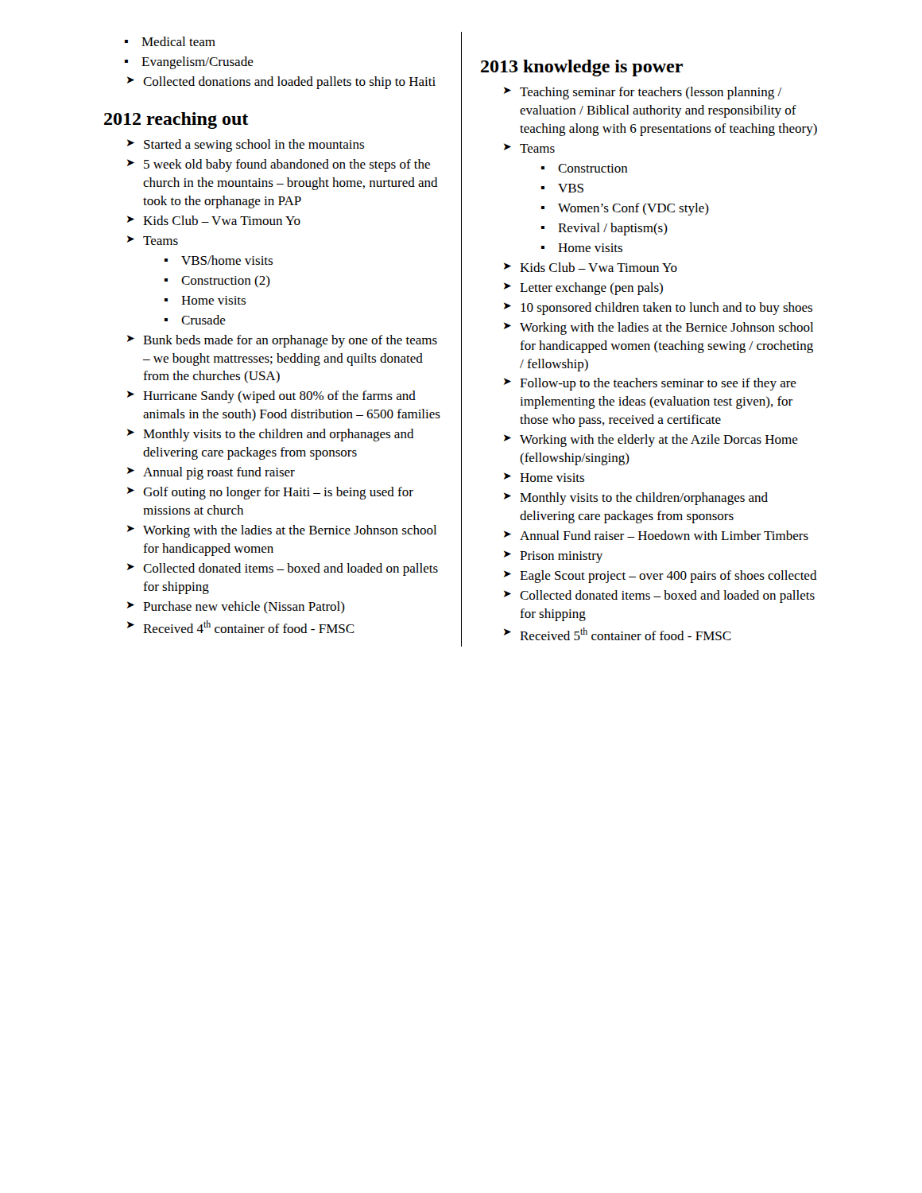Medical team
Evangelism/Crusade
Collected donations and loaded pallets to ship to Haiti
2012 reaching out
Started a sewing school in the mountains
5 week old baby found abandoned on the steps of the church in the mountains – brought home, nurtured and took to the orphanage in PAP
Kids Club – Vwa Timoun Yo
Teams
VBS/home visits
Construction (2)
Home visits
Crusade
Bunk beds made for an orphanage by one of the teams – we bought mattresses; bedding and quilts donated from the churches (USA)
Hurricane Sandy (wiped out 80% of the farms and animals in the south) Food distribution – 6500 families
Monthly visits to the children and orphanages and delivering care packages from sponsors
Annual pig roast fund raiser
Golf outing no longer for Haiti – is being used for missions at church
Working with the ladies at the Bernice Johnson school for handicapped women
Collected donated items – boxed and loaded on pallets for shipping
Purchase new vehicle (Nissan Patrol)
Received 4th container of food - FMSC
2013 knowledge is power
Teaching seminar for teachers (lesson planning / evaluation / Biblical authority and responsibility of teaching along with 6 presentations of teaching theory)
Teams
Construction
VBS
Women’s Conf (VDC style)
Revival / baptism(s)
Home visits
Kids Club – Vwa Timoun Yo
Letter exchange (pen pals)
10 sponsored children taken to lunch and to buy shoes
Working with the ladies at the Bernice Johnson school for handicapped women (teaching sewing / crocheting / fellowship)
Follow-up to the teachers seminar to see if they are implementing the ideas (evaluation test given), for those who pass, received a certificate
Working with the elderly at the Azile Dorcas Home (fellowship/singing)
Home visits
Monthly visits to the children/orphanages and delivering care packages from sponsors
Annual Fund raiser – Hoedown with Limber Timbers
Prison ministry
Eagle Scout project – over 400 pairs of shoes collected
Collected donated items – boxed and loaded on pallets for shipping
Received 5th container of food - FMSC